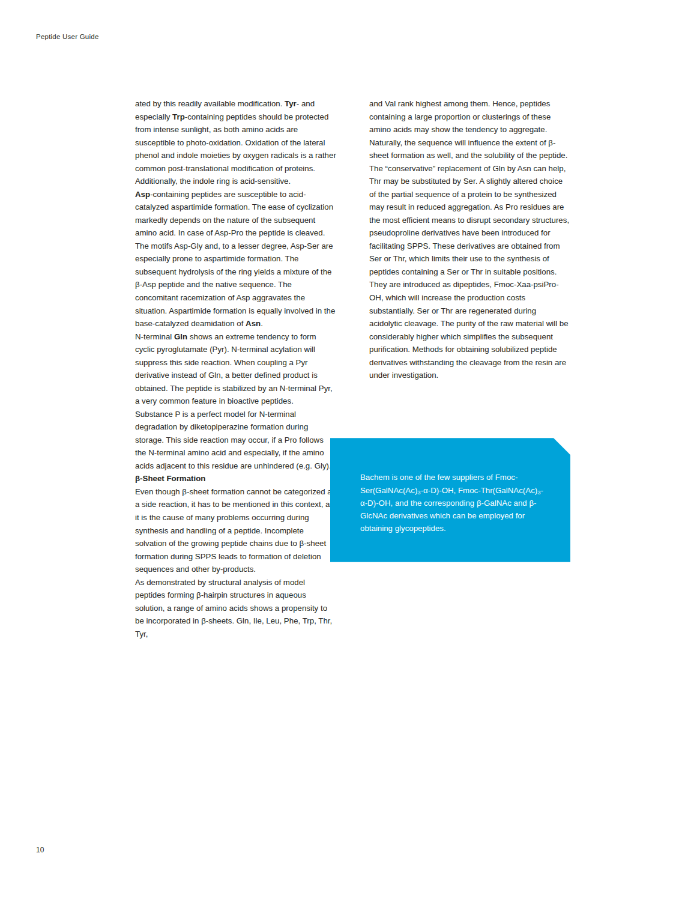Peptide User Guide
ated by this readily available modification. Tyr- and especially Trp-containing peptides should be protected from intense sunlight, as both amino acids are susceptible to photo-oxidation. Oxidation of the lateral phenol and indole moieties by oxygen radicals is a rather common post-translational modification of proteins. Additionally, the indole ring is acid-sensitive.
Asp-containing peptides are susceptible to acid-catalyzed aspartimide formation. The ease of cyclization markedly depends on the nature of the subsequent amino acid. In case of Asp-Pro the peptide is cleaved. The motifs Asp-Gly and, to a lesser degree, Asp-Ser are especially prone to aspartimide formation. The subsequent hydrolysis of the ring yields a mixture of the β-Asp peptide and the native sequence. The concomitant racemization of Asp aggravates the situation. Aspartimide formation is equally involved in the base-catalyzed deamidation of Asn.
N-terminal Gln shows an extreme tendency to form cyclic pyroglutamate (Pyr). N-terminal acylation will suppress this side reaction. When coupling a Pyr derivative instead of Gln, a better defined product is obtained. The peptide is stabilized by an N-terminal Pyr, a very common feature in bioactive peptides.
Substance P is a perfect model for N-terminal degradation by diketopiperazine formation during storage. This side reaction may occur, if a Pro follows the N-terminal amino acid and especially, if the amino acids adjacent to this residue are unhindered (e.g. Gly).
β-Sheet Formation
Even though β-sheet formation cannot be categorized as a side reaction, it has to be mentioned in this context, as it is the cause of many problems occurring during synthesis and handling of a peptide. Incomplete solvation of the growing peptide chains due to β-sheet formation during SPPS leads to formation of deletion sequences and other by-products.
As demonstrated by structural analysis of model peptides forming β-hairpin structures in aqueous solution, a range of amino acids shows a propensity to be incorporated in β-sheets. Gln, Ile, Leu, Phe, Trp, Thr, Tyr,
and Val rank highest among them. Hence, peptides containing a large proportion or clusterings of these amino acids may show the tendency to aggregate. Naturally, the sequence will influence the extent of β-sheet formation as well, and the solubility of the peptide. The “conservative” replacement of Gln by Asn can help, Thr may be substituted by Ser. A slightly altered choice of the partial sequence of a protein to be synthesized may result in reduced aggregation. As Pro residues are the most efficient means to disrupt secondary structures, pseudoproline derivatives have been introduced for facilitating SPPS. These derivatives are obtained from Ser or Thr, which limits their use to the synthesis of peptides containing a Ser or Thr in suitable positions. They are introduced as dipeptides, Fmoc-Xaa-psiPro-OH, which will increase the production costs substantially. Ser or Thr are regenerated during acidolytic cleavage. The purity of the raw material will be considerably higher which simplifies the subsequent purification. Methods for obtaining solubilized peptide derivatives withstanding the cleavage from the resin are under investigation.
Bachem is one of the few suppliers of Fmoc-Ser(GalNAc(Ac)3-α-D)-OH, Fmoc-Thr(GalNAc(Ac)3-α-D)-OH, and the corresponding β-GalNAc and β-GlcNAc derivatives which can be employed for obtaining glycopeptides.
10